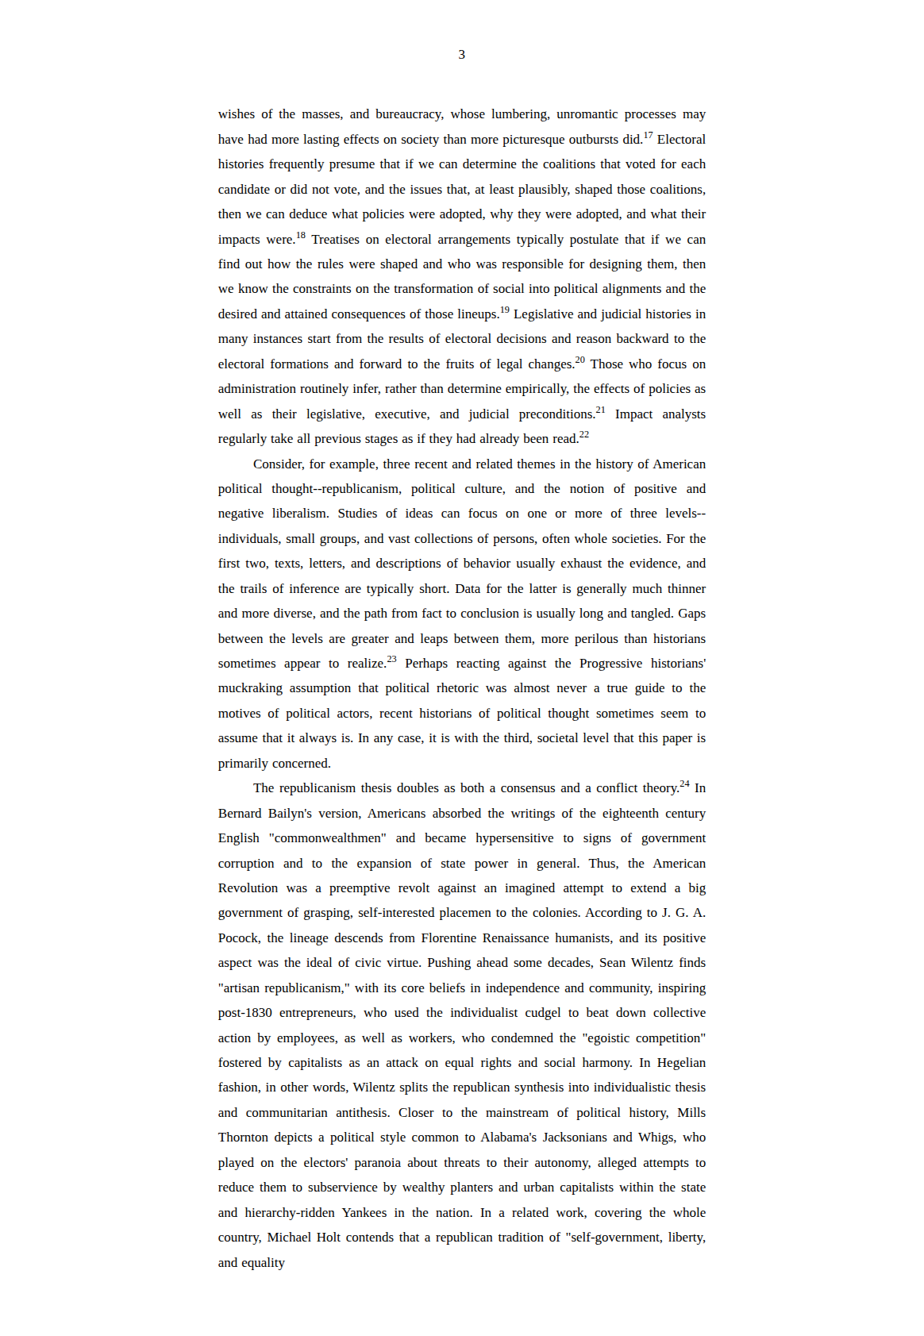3
wishes of the masses, and bureaucracy, whose lumbering, unromantic processes may have had more lasting effects on society than more picturesque outbursts did.17 Electoral histories frequently presume that if we can determine the coalitions that voted for each candidate or did not vote, and the issues that, at least plausibly, shaped those coalitions, then we can deduce what policies were adopted, why they were adopted, and what their impacts were.18 Treatises on electoral arrangements typically postulate that if we can find out how the rules were shaped and who was responsible for designing them, then we know the constraints on the transformation of social into political alignments and the desired and attained consequences of those lineups.19 Legislative and judicial histories in many instances start from the results of electoral decisions and reason backward to the electoral formations and forward to the fruits of legal changes.20 Those who focus on administration routinely infer, rather than determine empirically, the effects of policies as well as their legislative, executive, and judicial preconditions.21 Impact analysts regularly take all previous stages as if they had already been read.22
Consider, for example, three recent and related themes in the history of American political thought--republicanism, political culture, and the notion of positive and negative liberalism. Studies of ideas can focus on one or more of three levels--individuals, small groups, and vast collections of persons, often whole societies. For the first two, texts, letters, and descriptions of behavior usually exhaust the evidence, and the trails of inference are typically short. Data for the latter is generally much thinner and more diverse, and the path from fact to conclusion is usually long and tangled. Gaps between the levels are greater and leaps between them, more perilous than historians sometimes appear to realize.23 Perhaps reacting against the Progressive historians' muckraking assumption that political rhetoric was almost never a true guide to the motives of political actors, recent historians of political thought sometimes seem to assume that it always is. In any case, it is with the third, societal level that this paper is primarily concerned.
The republicanism thesis doubles as both a consensus and a conflict theory.24 In Bernard Bailyn's version, Americans absorbed the writings of the eighteenth century English "commonwealthmen" and became hypersensitive to signs of government corruption and to the expansion of state power in general. Thus, the American Revolution was a preemptive revolt against an imagined attempt to extend a big government of grasping, self-interested placemen to the colonies. According to J. G. A. Pocock, the lineage descends from Florentine Renaissance humanists, and its positive aspect was the ideal of civic virtue. Pushing ahead some decades, Sean Wilentz finds "artisan republicanism," with its core beliefs in independence and community, inspiring post-1830 entrepreneurs, who used the individualist cudgel to beat down collective action by employees, as well as workers, who condemned the "egoistic competition" fostered by capitalists as an attack on equal rights and social harmony. In Hegelian fashion, in other words, Wilentz splits the republican synthesis into individualistic thesis and communitarian antithesis. Closer to the mainstream of political history, Mills Thornton depicts a political style common to Alabama's Jacksonians and Whigs, who played on the electors' paranoia about threats to their autonomy, alleged attempts to reduce them to subservience by wealthy planters and urban capitalists within the state and hierarchy-ridden Yankees in the nation. In a related work, covering the whole country, Michael Holt contends that a republican tradition of "self-government, liberty, and equality